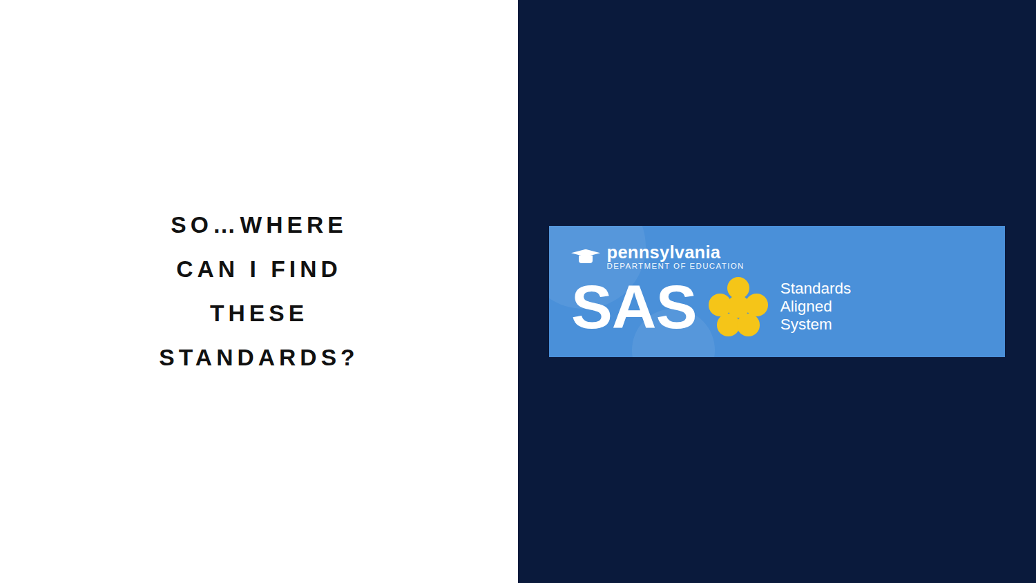So…Where can I find these standards?
pennsylvania
Department of Education
SAS
Standards
Aligned
System